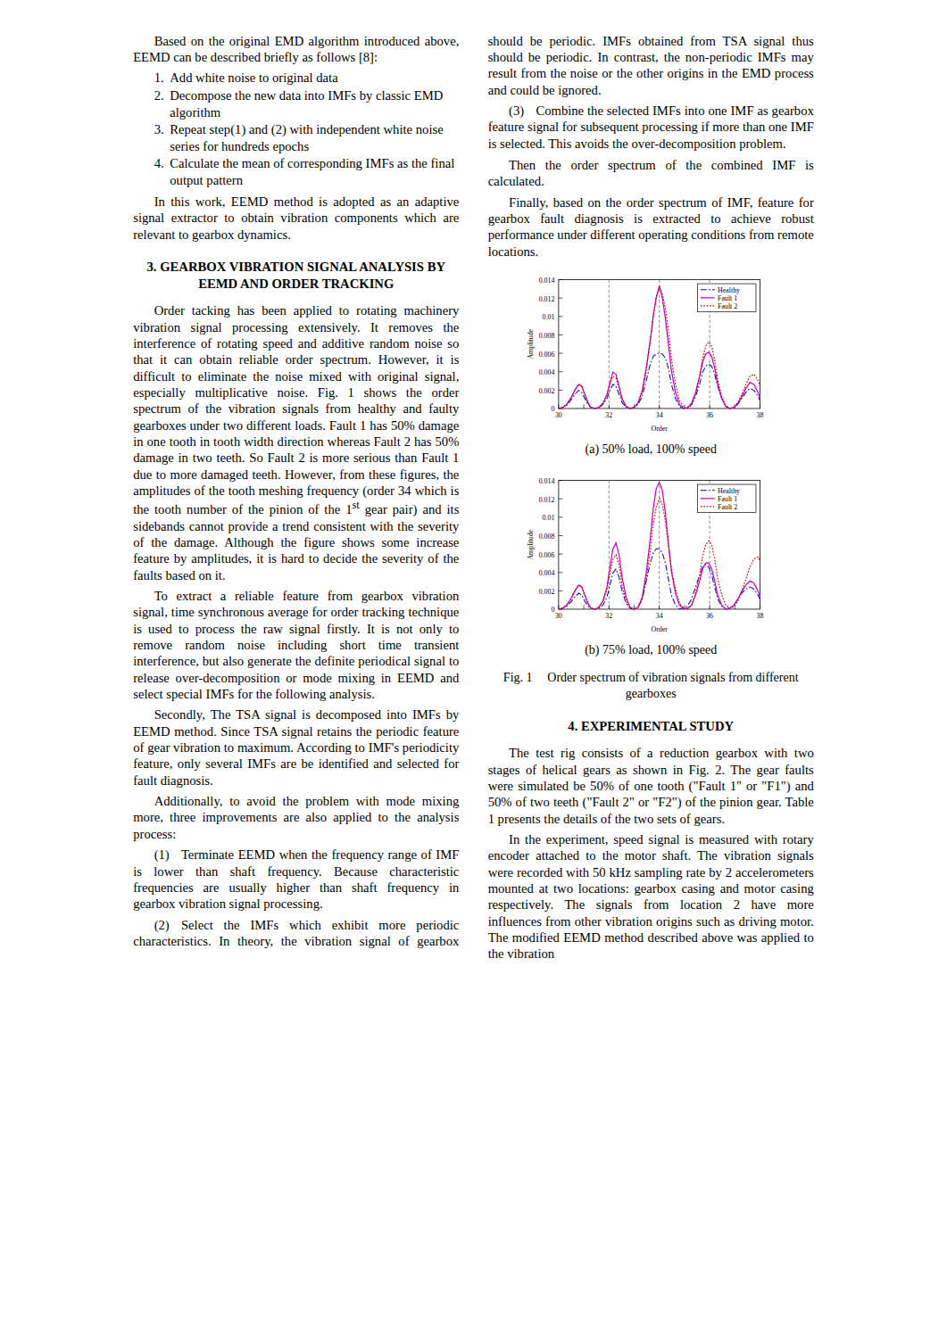Based on the original EMD algorithm introduced above, EEMD can be described briefly as follows [8]:
Add white noise to original data
Decompose the new data into IMFs by classic EMD algorithm
Repeat step(1) and (2) with independent white noise series for hundreds epochs
Calculate the mean of corresponding IMFs as the final output pattern
In this work, EEMD method is adopted as an adaptive signal extractor to obtain vibration components which are relevant to gearbox dynamics.
3. Gearbox Vibration Signal Analysis by EEMD and Order Tracking
Order tacking has been applied to rotating machinery vibration signal processing extensively. It removes the interference of rotating speed and additive random noise so that it can obtain reliable order spectrum. However, it is difficult to eliminate the noise mixed with original signal, especially multiplicative noise. Fig. 1 shows the order spectrum of the vibration signals from healthy and faulty gearboxes under two different loads. Fault 1 has 50% damage in one tooth in tooth width direction whereas Fault 2 has 50% damage in two teeth. So Fault 2 is more serious than Fault 1 due to more damaged teeth. However, from these figures, the amplitudes of the tooth meshing frequency (order 34 which is the tooth number of the pinion of the 1st gear pair) and its sidebands cannot provide a trend consistent with the severity of the damage. Although the figure shows some increase feature by amplitudes, it is hard to decide the severity of the faults based on it.
To extract a reliable feature from gearbox vibration signal, time synchronous average for order tracking technique is used to process the raw signal firstly. It is not only to remove random noise including short time transient interference, but also generate the definite periodical signal to release over-decomposition or mode mixing in EEMD and select special IMFs for the following analysis.
Secondly, The TSA signal is decomposed into IMFs by EEMD method. Since TSA signal retains the periodic feature of gear vibration to maximum. According to IMF's periodicity feature, only several IMFs are be identified and selected for fault diagnosis.
Additionally, to avoid the problem with mode mixing more, three improvements are also applied to the analysis process:
Terminate EEMD when the frequency range of IMF is lower than shaft frequency. Because characteristic frequencies are usually higher than shaft frequency in gearbox vibration signal processing.
Select the IMFs which exhibit more periodic characteristics. In theory, the vibration signal of gearbox should be periodic. IMFs obtained from TSA signal thus should be periodic. In contrast, the non-periodic IMFs may result from the noise or the other origins in the EMD process and could be ignored.
Combine the selected IMFs into one IMF as gearbox feature signal for subsequent processing if more than one IMF is selected. This avoids the over-decomposition problem.
Then the order spectrum of the combined IMF is calculated.
Finally, based on the order spectrum of IMF, feature for gearbox fault diagnosis is extracted to achieve robust performance under different operating conditions from remote locations.
0.014 0.012 0.01 0.008 0.006 0.004 0.002 0 30 32 34 36 38 Order Amplitude Healthy Fault 1 Fault 2
(a) 50% load, 100% speed
0.014 0.012 0.01 0.008 0.006 0.004 0.002 0 30 32 34 36 38 Order Amplitude Healthy Fault 1 Fault 2
(b) 75% load, 100% speed
Fig. 1 Order spectrum of vibration signals from different gearboxes
4. Experimental Study
The test rig consists of a reduction gearbox with two stages of helical gears as shown in Fig. 2. The gear faults were simulated be 50% of one tooth ("Fault 1" or "F1") and 50% of two teeth ("Fault 2" or "F2") of the pinion gear. Table 1 presents the details of the two sets of gears.
In the experiment, speed signal is measured with rotary encoder attached to the motor shaft. The vibration signals were recorded with 50 kHz sampling rate by 2 accelerometers mounted at two locations: gearbox casing and motor casing respectively. The signals from location 2 have more influences from other vibration origins such as driving motor. The modified EEMD method described above was applied to the vibration